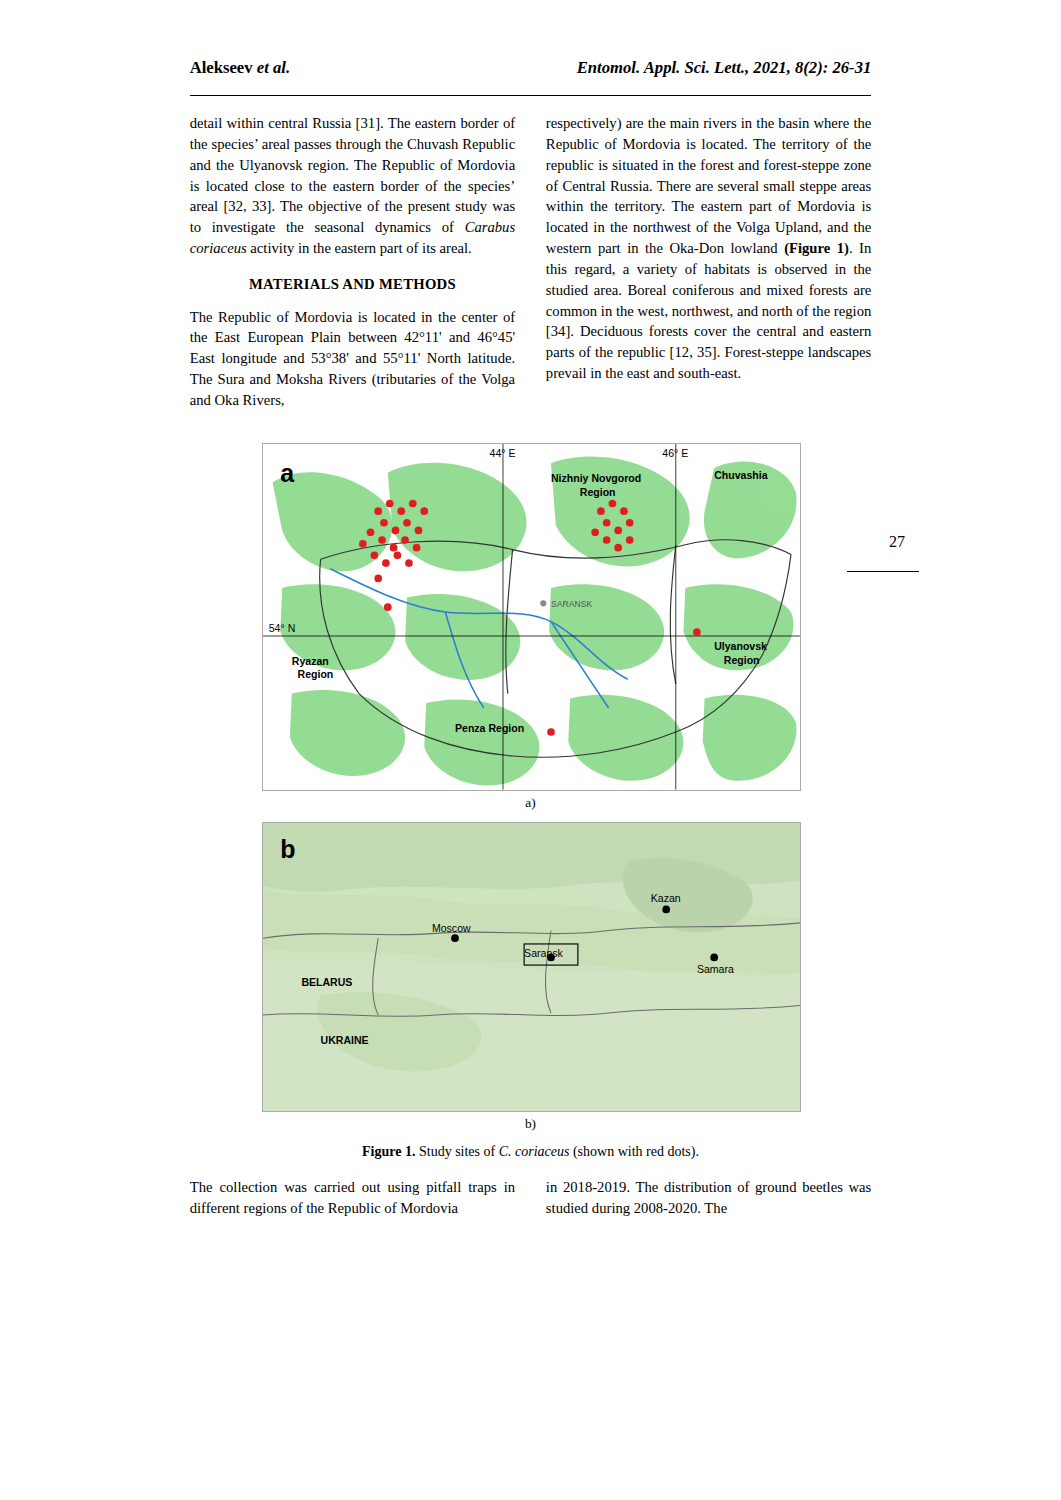Alekseev et al.
Entomol. Appl. Sci. Lett., 2021, 8(2): 26-31
detail within central Russia [31]. The eastern border of the species’ areal passes through the Chuvash Republic and the Ulyanovsk region. The Republic of Mordovia is located close to the eastern border of the species’ areal [32, 33]. The objective of the present study was to investigate the seasonal dynamics of Carabus coriaceus activity in the eastern part of its areal.
MATERIALS AND METHODS
The Republic of Mordovia is located in the center of the East European Plain between 42°11' and 46°45' East longitude and 53°38' and 55°11' North latitude. The Sura and Moksha Rivers (tributaries of the Volga and Oka Rivers,
respectively) are the main rivers in the basin where the Republic of Mordovia is located. The territory of the republic is situated in the forest and forest-steppe zone of Central Russia. There are several small steppe areas within the territory. The eastern part of Mordovia is located in the northwest of the Volga Upland, and the western part in the Oka-Don lowland (Figure 1). In this regard, a variety of habitats is observed in the studied area. Boreal coniferous and mixed forests are common in the west, northwest, and north of the region [34]. Deciduous forests cover the central and eastern parts of the republic [12, 35]. Forest-steppe landscapes prevail in the east and south-east.
27
44° E 46° E 54° N Nizhniy Novgorod Region Chuvashia Ulyanovsk Region Ryazan Region Penza Region SARANSK a
a)
Moscow Saransk Kazan Samara BELARUS UKRAINE b
b)
Figure 1. Study sites of C. coriaceus (shown with red dots).
The collection was carried out using pitfall traps in different regions of the Republic of Mordovia
in 2018-2019. The distribution of ground beetles was studied during 2008-2020. The